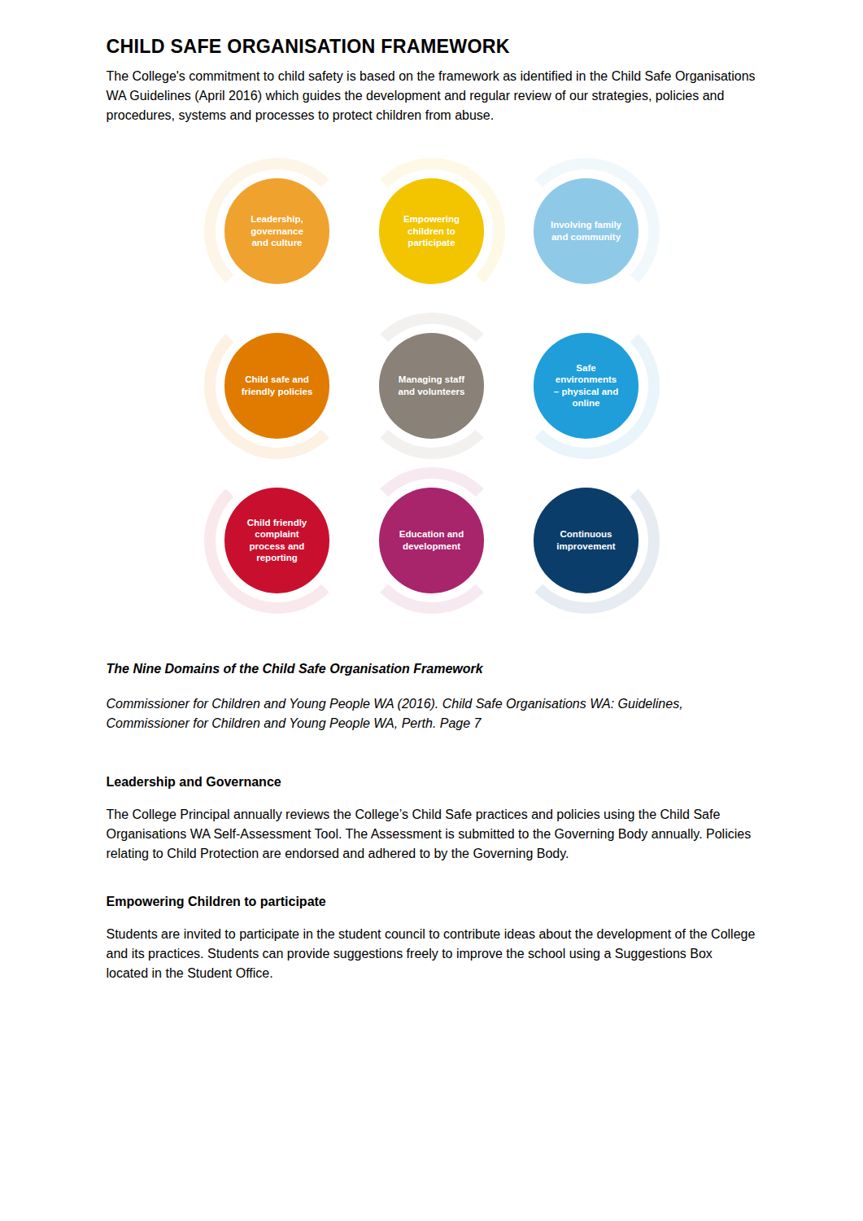CHILD SAFE ORGANISATION FRAMEWORK
The College's commitment to child safety is based on the framework as identified in the Child Safe Organisations WA Guidelines (April 2016) which guides the development and regular review of our strategies, policies and procedures, systems and processes to protect children from abuse.
Leadership,
governance
and culture
Empowering
children to
participate
Involving family
and community
Child safe and
friendly policies
Managing staff
and volunteers
Safe
environments
– physical and
online
Child friendly
complaint
process and
reporting
Education and
development
Continuous
improvement
The Nine Domains of the Child Safe Organisation Framework
Commissioner for Children and Young People WA (2016). Child Safe Organisations WA: Guidelines, Commissioner for Children and Young People WA, Perth. Page 7
Leadership and Governance
The College Principal annually reviews the College’s Child Safe practices and policies using the Child Safe Organisations WA Self-Assessment Tool. The Assessment is submitted to the Governing Body annually. Policies relating to Child Protection are endorsed and adhered to by the Governing Body.
Empowering Children to participate
Students are invited to participate in the student council to contribute ideas about the development of the College and its practices. Students can provide suggestions freely to improve the school using a Suggestions Box located in the Student Office.